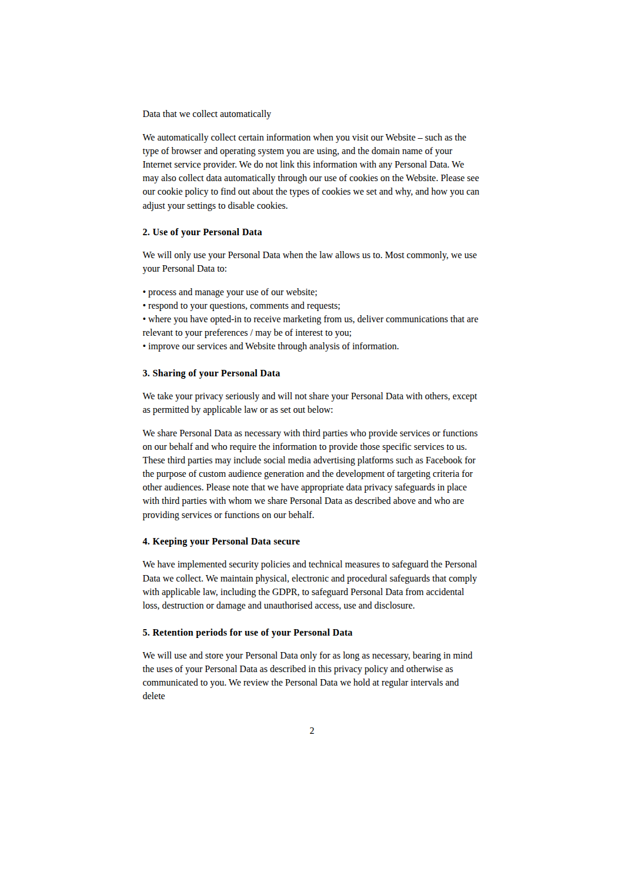Data that we collect automatically
We automatically collect certain information when you visit our Website – such as the type of browser and operating system you are using, and the domain name of your Internet service provider. We do not link this information with any Personal Data. We may also collect data automatically through our use of cookies on the Website. Please see our cookie policy to find out about the types of cookies we set and why, and how you can adjust your settings to disable cookies.
2. Use of your Personal Data
We will only use your Personal Data when the law allows us to. Most commonly, we use your Personal Data to:
process and manage your use of our website;
respond to your questions, comments and requests;
where you have opted-in to receive marketing from us, deliver communications that are relevant to your preferences / may be of interest to you;
improve our services and Website through analysis of information.
3. Sharing of your Personal Data
We take your privacy seriously and will not share your Personal Data with others, except as permitted by applicable law or as set out below:
We share Personal Data as necessary with third parties who provide services or functions on our behalf and who require the information to provide those specific services to us. These third parties may include social media advertising platforms such as Facebook for the purpose of custom audience generation and the development of targeting criteria for other audiences. Please note that we have appropriate data privacy safeguards in place with third parties with whom we share Personal Data as described above and who are providing services or functions on our behalf.
4. Keeping your Personal Data secure
We have implemented security policies and technical measures to safeguard the Personal Data we collect. We maintain physical, electronic and procedural safeguards that comply with applicable law, including the GDPR, to safeguard Personal Data from accidental loss, destruction or damage and unauthorised access, use and disclosure.
5. Retention periods for use of your Personal Data
We will use and store your Personal Data only for as long as necessary, bearing in mind the uses of your Personal Data as described in this privacy policy and otherwise as communicated to you. We review the Personal Data we hold at regular intervals and delete
2